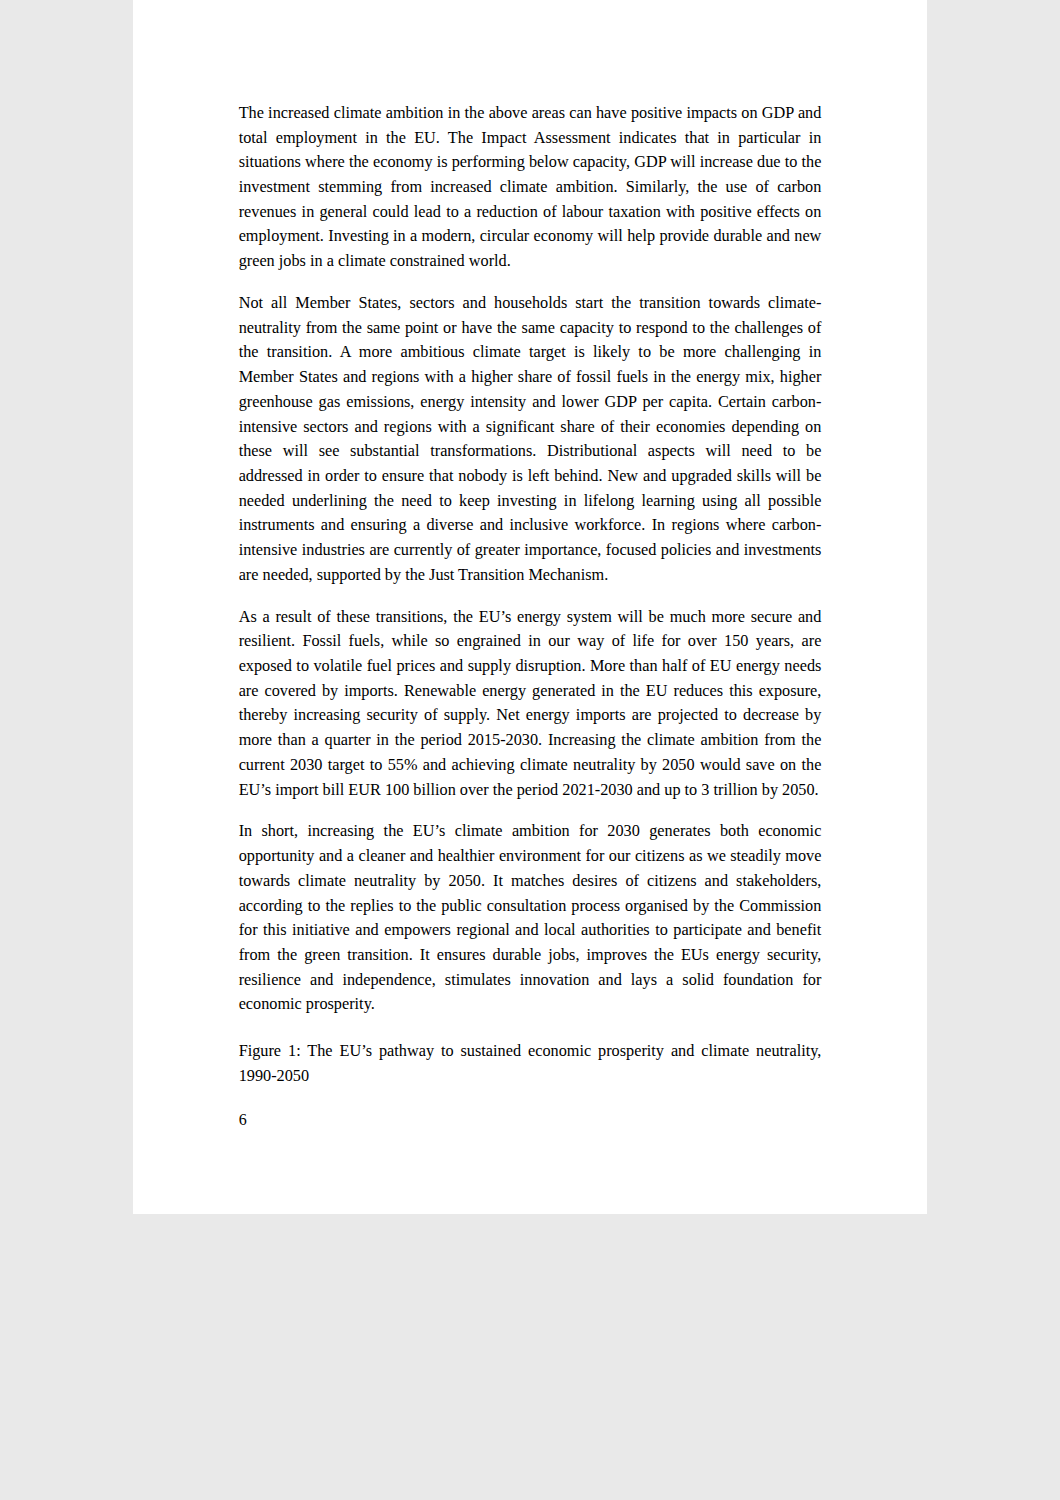The increased climate ambition in the above areas can have positive impacts on GDP and total employment in the EU. The Impact Assessment indicates that in particular in situations where the economy is performing below capacity, GDP will increase due to the investment stemming from increased climate ambition. Similarly, the use of carbon revenues in general could lead to a reduction of labour taxation with positive effects on employment. Investing in a modern, circular economy will help provide durable and new green jobs in a climate constrained world.
Not all Member States, sectors and households start the transition towards climate-neutrality from the same point or have the same capacity to respond to the challenges of the transition. A more ambitious climate target is likely to be more challenging in Member States and regions with a higher share of fossil fuels in the energy mix, higher greenhouse gas emissions, energy intensity and lower GDP per capita. Certain carbon-intensive sectors and regions with a significant share of their economies depending on these will see substantial transformations. Distributional aspects will need to be addressed in order to ensure that nobody is left behind. New and upgraded skills will be needed underlining the need to keep investing in lifelong learning using all possible instruments and ensuring a diverse and inclusive workforce. In regions where carbon-intensive industries are currently of greater importance, focused policies and investments are needed, supported by the Just Transition Mechanism.
As a result of these transitions, the EU’s energy system will be much more secure and resilient. Fossil fuels, while so engrained in our way of life for over 150 years, are exposed to volatile fuel prices and supply disruption. More than half of EU energy needs are covered by imports. Renewable energy generated in the EU reduces this exposure, thereby increasing security of supply. Net energy imports are projected to decrease by more than a quarter in the period 2015-2030. Increasing the climate ambition from the current 2030 target to 55% and achieving climate neutrality by 2050 would save on the EU’s import bill EUR 100 billion over the period 2021-2030 and up to 3 trillion by 2050.
In short, increasing the EU’s climate ambition for 2030 generates both economic opportunity and a cleaner and healthier environment for our citizens as we steadily move towards climate neutrality by 2050. It matches desires of citizens and stakeholders, according to the replies to the public consultation process organised by the Commission for this initiative and empowers regional and local authorities to participate and benefit from the green transition. It ensures durable jobs, improves the EUs energy security, resilience and independence, stimulates innovation and lays a solid foundation for economic prosperity.
Figure 1: The EU’s pathway to sustained economic prosperity and climate neutrality, 1990-2050
6